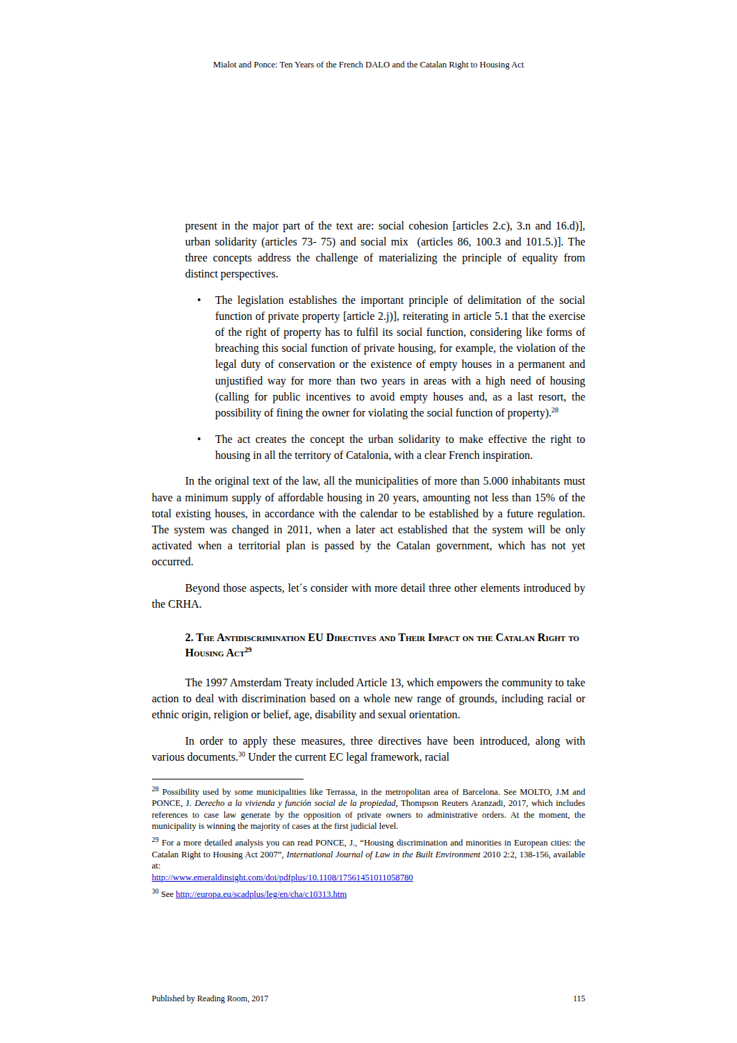Mialot and Ponce: Ten Years of the French DALO and the Catalan Right to Housing Act
present in the major part of the text are: social cohesion [articles 2.c), 3.n and 16.d)], urban solidarity (articles 73- 75) and social mix (articles 86, 100.3 and 101.5.)]. The three concepts address the challenge of materializing the principle of equality from distinct perspectives.
The legislation establishes the important principle of delimitation of the social function of private property [article 2.j)], reiterating in article 5.1 that the exercise of the right of property has to fulfil its social function, considering like forms of breaching this social function of private housing, for example, the violation of the legal duty of conservation or the existence of empty houses in a permanent and unjustified way for more than two years in areas with a high need of housing (calling for public incentives to avoid empty houses and, as a last resort, the possibility of fining the owner for violating the social function of property).28
The act creates the concept the urban solidarity to make effective the right to housing in all the territory of Catalonia, with a clear French inspiration.
In the original text of the law, all the municipalities of more than 5.000 inhabitants must have a minimum supply of affordable housing in 20 years, amounting not less than 15% of the total existing houses, in accordance with the calendar to be established by a future regulation. The system was changed in 2011, when a later act established that the system will be only activated when a territorial plan is passed by the Catalan government, which has not yet occurred.
Beyond those aspects, let´s consider with more detail three other elements introduced by the CRHA.
2. The Antidiscrimination EU Directives and Their Impact on the Catalan Right to Housing Act29
The 1997 Amsterdam Treaty included Article 13, which empowers the community to take action to deal with discrimination based on a whole new range of grounds, including racial or ethnic origin, religion or belief, age, disability and sexual orientation.
In order to apply these measures, three directives have been introduced, along with various documents.30 Under the current EC legal framework, racial
28 Possibility used by some municipalities like Terrassa, in the metropolitan area of Barcelona. See MOLTO, J.M and PONCE, J. Derecho a la vivienda y función social de la propiedad, Thompson Reuters Aranzadi, 2017, which includes references to case law generate by the opposition of private owners to administrative orders. At the moment, the municipality is winning the majority of cases at the first judicial level.
29 For a more detailed analysis you can read PONCE, J., “Housing discrimination and minorities in European cities: the Catalan Right to Housing Act 2007”, International Journal of Law in the Built Environment 2010 2:2, 138-156, available at:
http://www.emeraldinsight.com/doi/pdfplus/10.1108/17561451011058780
30 See http://europa.eu/scadplus/leg/en/cha/c10313.htm
Published by Reading Room, 2017
115